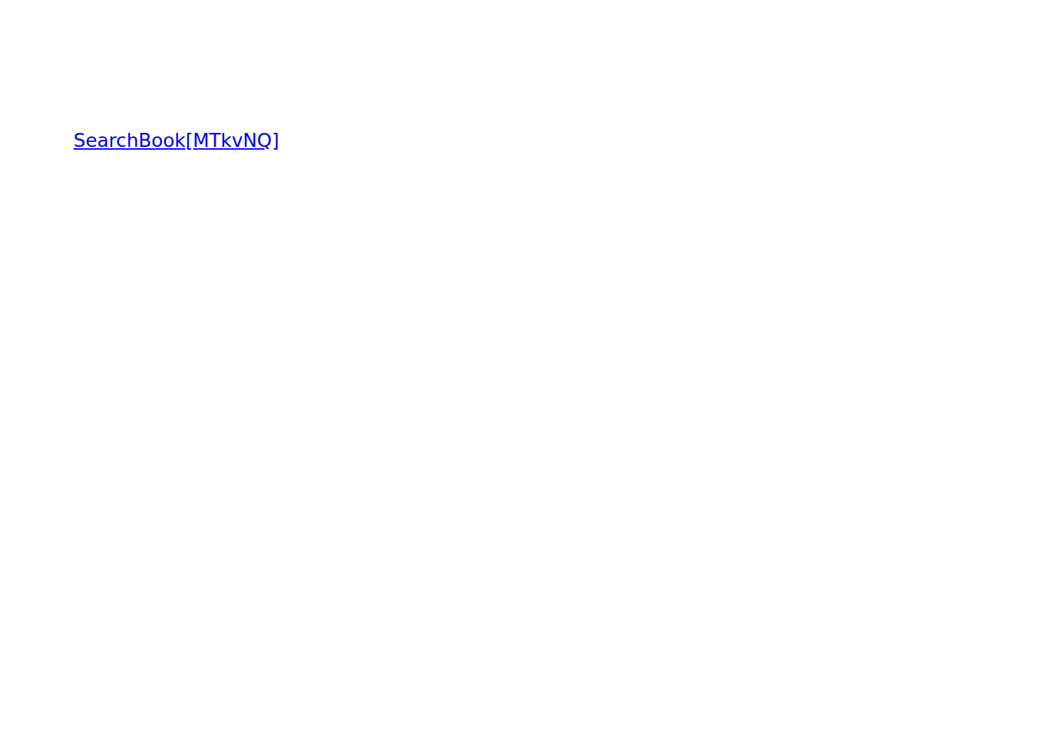SearchBook[MTkvNQ]